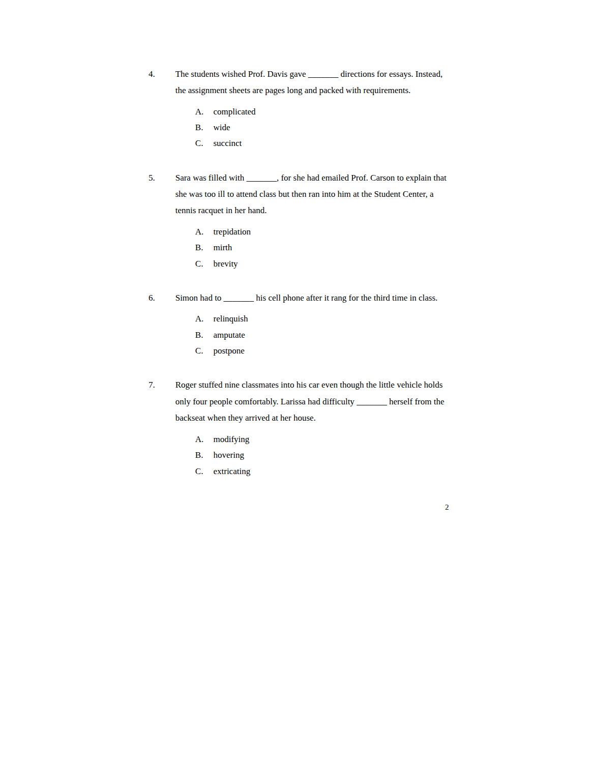The students wished Prof. Davis gave _______ directions for essays. Instead, the assignment sheets are pages long and packed with requirements.
complicated
wide
succinct
Sara was filled with _______, for she had emailed Prof. Carson to explain that she was too ill to attend class but then ran into him at the Student Center, a tennis racquet in her hand.
trepidation
mirth
brevity
Simon had to _______ his cell phone after it rang for the third time in class.
relinquish
amputate
postpone
Roger stuffed nine classmates into his car even though the little vehicle holds only four people comfortably. Larissa had difficulty _______ herself from the backseat when they arrived at her house.
modifying
hovering
extricating
2